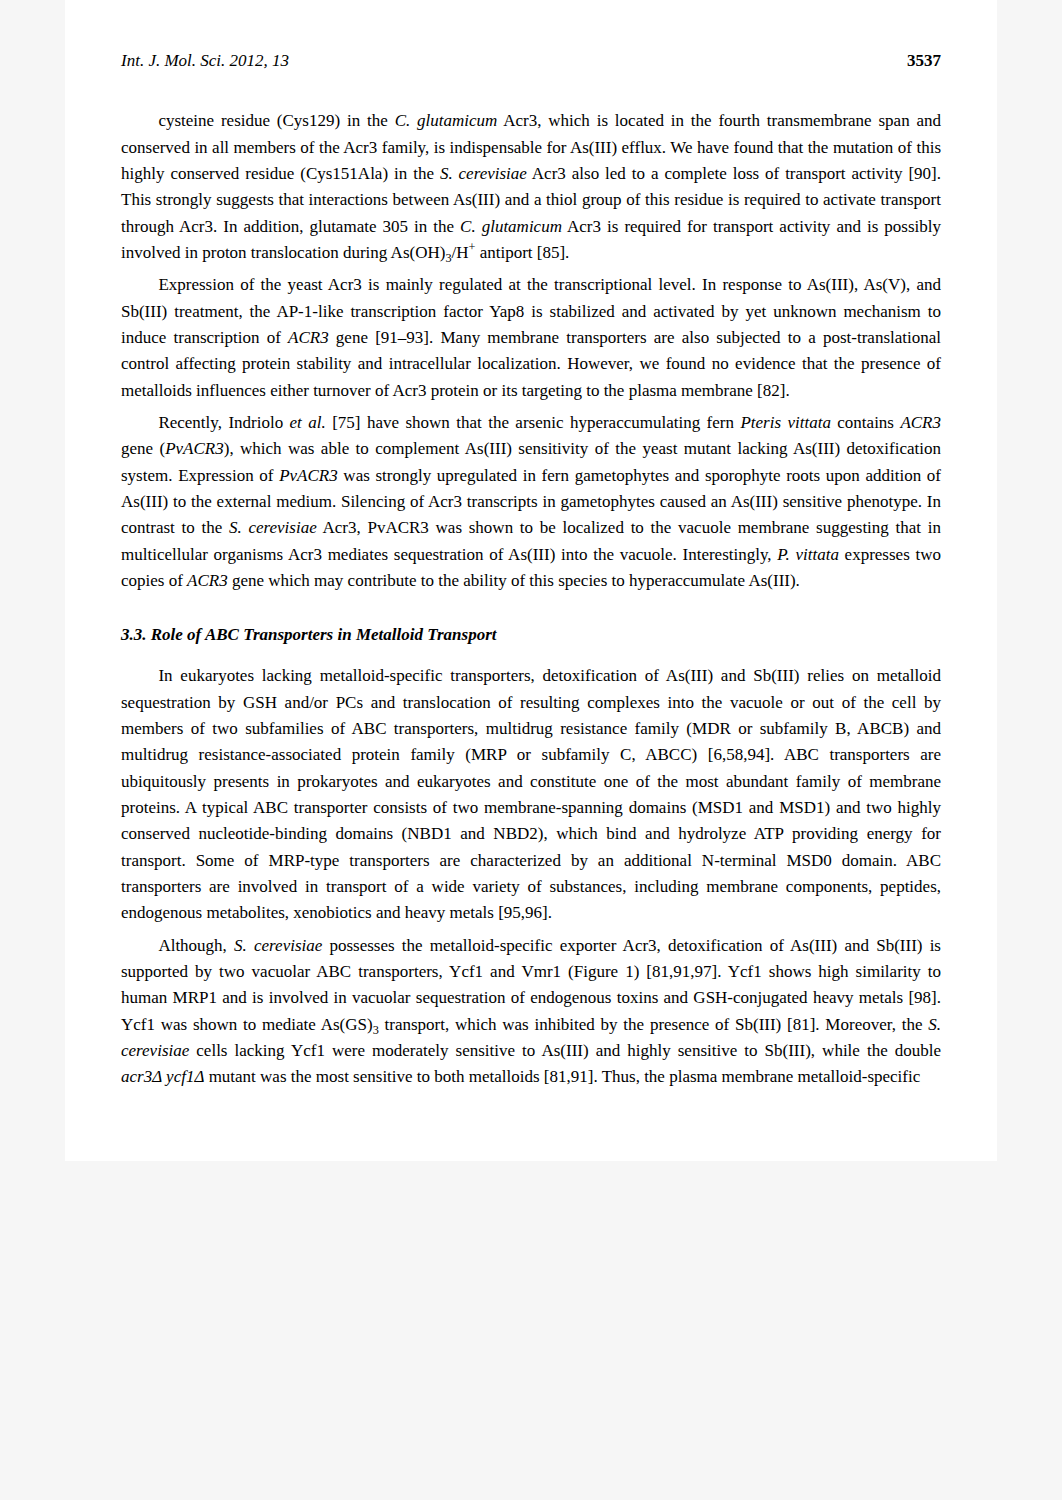Int. J. Mol. Sci. 2012, 13 3537
cysteine residue (Cys129) in the C. glutamicum Acr3, which is located in the fourth transmembrane span and conserved in all members of the Acr3 family, is indispensable for As(III) efflux. We have found that the mutation of this highly conserved residue (Cys151Ala) in the S. cerevisiae Acr3 also led to a complete loss of transport activity [90]. This strongly suggests that interactions between As(III) and a thiol group of this residue is required to activate transport through Acr3. In addition, glutamate 305 in the C. glutamicum Acr3 is required for transport activity and is possibly involved in proton translocation during As(OH)3/H+ antiport [85].
Expression of the yeast Acr3 is mainly regulated at the transcriptional level. In response to As(III), As(V), and Sb(III) treatment, the AP-1-like transcription factor Yap8 is stabilized and activated by yet unknown mechanism to induce transcription of ACR3 gene [91–93]. Many membrane transporters are also subjected to a post-translational control affecting protein stability and intracellular localization. However, we found no evidence that the presence of metalloids influences either turnover of Acr3 protein or its targeting to the plasma membrane [82].
Recently, Indriolo et al. [75] have shown that the arsenic hyperaccumulating fern Pteris vittata contains ACR3 gene (PvACR3), which was able to complement As(III) sensitivity of the yeast mutant lacking As(III) detoxification system. Expression of PvACR3 was strongly upregulated in fern gametophytes and sporophyte roots upon addition of As(III) to the external medium. Silencing of Acr3 transcripts in gametophytes caused an As(III) sensitive phenotype. In contrast to the S. cerevisiae Acr3, PvACR3 was shown to be localized to the vacuole membrane suggesting that in multicellular organisms Acr3 mediates sequestration of As(III) into the vacuole. Interestingly, P. vittata expresses two copies of ACR3 gene which may contribute to the ability of this species to hyperaccumulate As(III).
3.3. Role of ABC Transporters in Metalloid Transport
In eukaryotes lacking metalloid-specific transporters, detoxification of As(III) and Sb(III) relies on metalloid sequestration by GSH and/or PCs and translocation of resulting complexes into the vacuole or out of the cell by members of two subfamilies of ABC transporters, multidrug resistance family (MDR or subfamily B, ABCB) and multidrug resistance-associated protein family (MRP or subfamily C, ABCC) [6,58,94]. ABC transporters are ubiquitously presents in prokaryotes and eukaryotes and constitute one of the most abundant family of membrane proteins. A typical ABC transporter consists of two membrane-spanning domains (MSD1 and MSD1) and two highly conserved nucleotide-binding domains (NBD1 and NBD2), which bind and hydrolyze ATP providing energy for transport. Some of MRP-type transporters are characterized by an additional N-terminal MSD0 domain. ABC transporters are involved in transport of a wide variety of substances, including membrane components, peptides, endogenous metabolites, xenobiotics and heavy metals [95,96].
Although, S. cerevisiae possesses the metalloid-specific exporter Acr3, detoxification of As(III) and Sb(III) is supported by two vacuolar ABC transporters, Ycf1 and Vmr1 (Figure 1) [81,91,97]. Ycf1 shows high similarity to human MRP1 and is involved in vacuolar sequestration of endogenous toxins and GSH-conjugated heavy metals [98]. Ycf1 was shown to mediate As(GS)3 transport, which was inhibited by the presence of Sb(III) [81]. Moreover, the S. cerevisiae cells lacking Ycf1 were moderately sensitive to As(III) and highly sensitive to Sb(III), while the double acr3Δ ycf1Δ mutant was the most sensitive to both metalloids [81,91]. Thus, the plasma membrane metalloid-specific